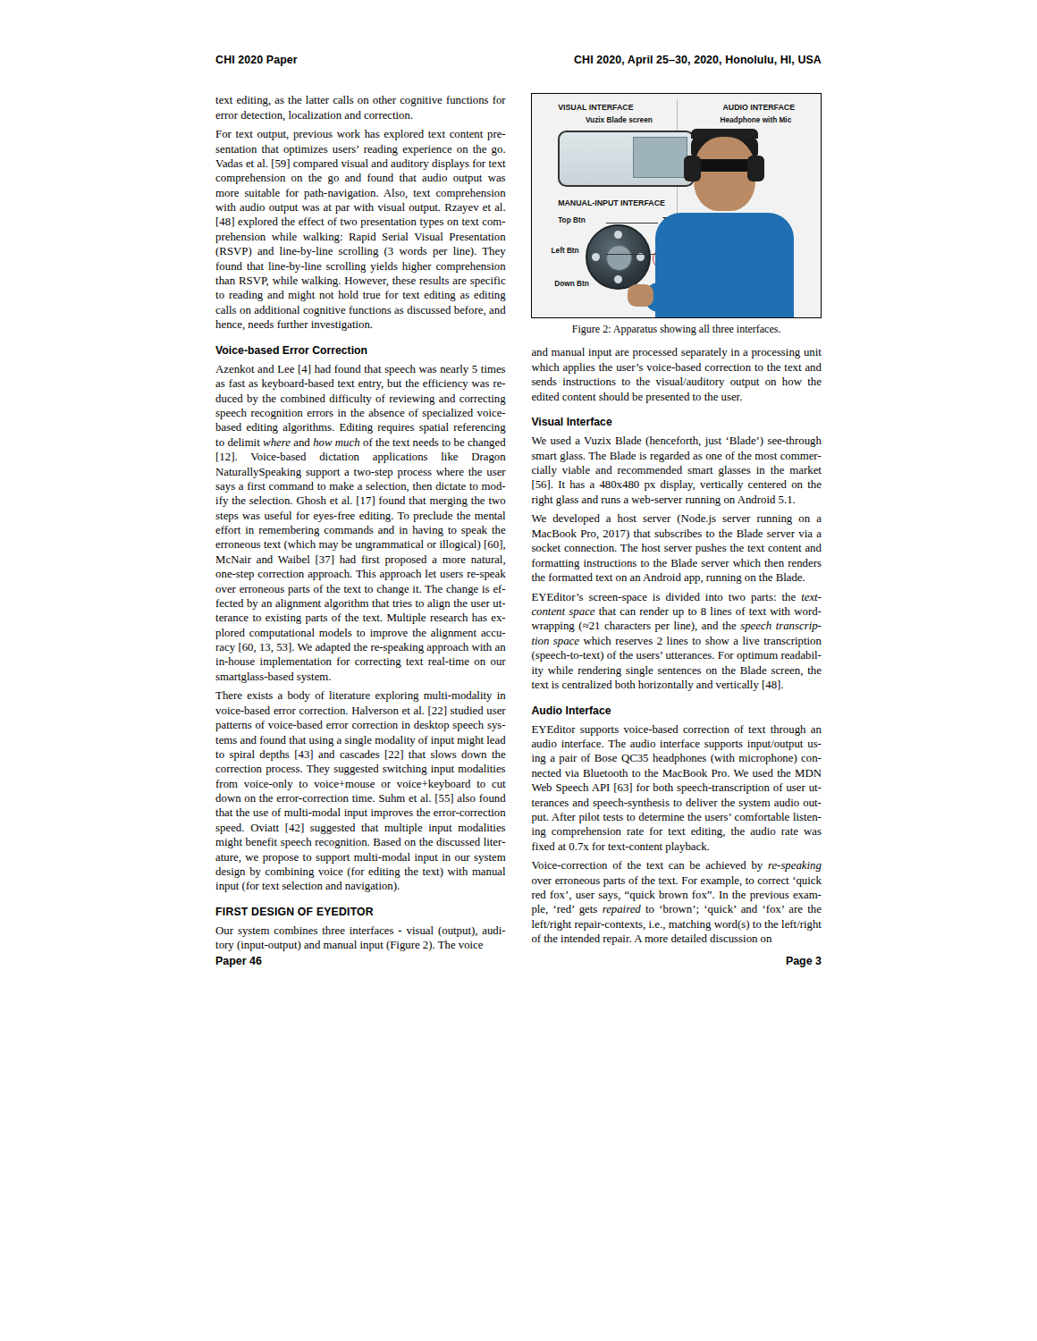CHI 2020 Paper
CHI 2020, April 25–30, 2020, Honolulu, HI, USA
text editing, as the latter calls on other cognitive functions for error detection, localization and correction.
For text output, previous work has explored text content presentation that optimizes users’ reading experience on the go. Vadas et al. [59] compared visual and auditory displays for text comprehension on the go and found that audio output was more suitable for path-navigation. Also, text comprehension with audio output was at par with visual output. Rzayev et al. [48] explored the effect of two presentation types on text comprehension while walking: Rapid Serial Visual Presentation (RSVP) and line-by-line scrolling (3 words per line). They found that line-by-line scrolling yields higher comprehension than RSVP, while walking. However, these results are specific to reading and might not hold true for text editing as editing calls on additional cognitive functions as discussed before, and hence, needs further investigation.
Voice-based Error Correction
Azenkot and Lee [4] had found that speech was nearly 5 times as fast as keyboard-based text entry, but the efficiency was reduced by the combined difficulty of reviewing and correcting speech recognition errors in the absence of specialized voice-based editing algorithms. Editing requires spatial referencing to delimit where and how much of the text needs to be changed [12]. Voice-based dictation applications like Dragon NaturallySpeaking support a two-step process where the user says a first command to make a selection, then dictate to modify the selection. Ghosh et al. [17] found that merging the two steps was useful for eyes-free editing. To preclude the mental effort in remembering commands and in having to speak the erroneous text (which may be ungrammatical or illogical) [60], McNair and Waibel [37] had first proposed a more natural, one-step correction approach. This approach let users re-speak over erroneous parts of the text to change it. The change is effected by an alignment algorithm that tries to align the user utterance to existing parts of the text. Multiple research has explored computational models to improve the alignment accuracy [60, 13, 53]. We adapted the re-speaking approach with an in-house implementation for correcting text real-time on our smartglass-based system.
There exists a body of literature exploring multi-modality in voice-based error correction. Halverson et al. [22] studied user patterns of voice-based error correction in desktop speech systems and found that using a single modality of input might lead to spiral depths [43] and cascades [22] that slows down the correction process. They suggested switching input modalities from voice-only to voice+mouse or voice+keyboard to cut down on the error-correction time. Suhm et al. [55] also found that the use of multi-modal input improves the error-correction speed. Oviatt [42] suggested that multiple input modalities might benefit speech recognition. Based on the discussed literature, we propose to support multi-modal input in our system design by combining voice (for editing the text) with manual input (for text selection and navigation).
First Design of EYEditor
Our system combines three interfaces - visual (output), auditory (input-output) and manual input (Figure 2). The voice
VISUAL INTERFACE AUDIO INTERFACE Vuzix Blade screen Headphone with Mic MANUAL-INPUT INTERFACE Top Btn Trackpad + Button (Btn) Left Btn Right Btn Down Btn
Figure 2: Apparatus showing all three interfaces.
and manual input are processed separately in a processing unit which applies the user’s voice-based correction to the text and sends instructions to the visual/auditory output on how the edited content should be presented to the user.
Visual Interface
We used a Vuzix Blade (henceforth, just ‘Blade’) see-through smart glass. The Blade is regarded as one of the most commercially viable and recommended smart glasses in the market [56]. It has a 480x480 px display, vertically centered on the right glass and runs a web-server running on Android 5.1.
We developed a host server (Node.js server running on a MacBook Pro, 2017) that subscribes to the Blade server via a socket connection. The host server pushes the text content and formatting instructions to the Blade server which then renders the formatted text on an Android app, running on the Blade.
EYEditor’s screen-space is divided into two parts: the text-content space that can render up to 8 lines of text with word-wrapping (≈21 characters per line), and the speech transcription space which reserves 2 lines to show a live transcription (speech-to-text) of the users’ utterances. For optimum readability while rendering single sentences on the Blade screen, the text is centralized both horizontally and vertically [48].
Audio Interface
EYEditor supports voice-based correction of text through an audio interface. The audio interface supports input/output using a pair of Bose QC35 headphones (with microphone) connected via Bluetooth to the MacBook Pro. We used the MDN Web Speech API [63] for both speech-transcription of user utterances and speech-synthesis to deliver the system audio output. After pilot tests to determine the users’ comfortable listening comprehension rate for text editing, the audio rate was fixed at 0.7x for text-content playback.
Voice-correction of the text can be achieved by re-speaking over erroneous parts of the text. For example, to correct ‘quick red fox’, user says, “quick brown fox”. In the previous example, ‘red’ gets repaired to ‘brown’; ‘quick’ and ‘fox’ are the left/right repair-contexts, i.e., matching word(s) to the left/right of the intended repair. A more detailed discussion on
Paper 46
Page 3